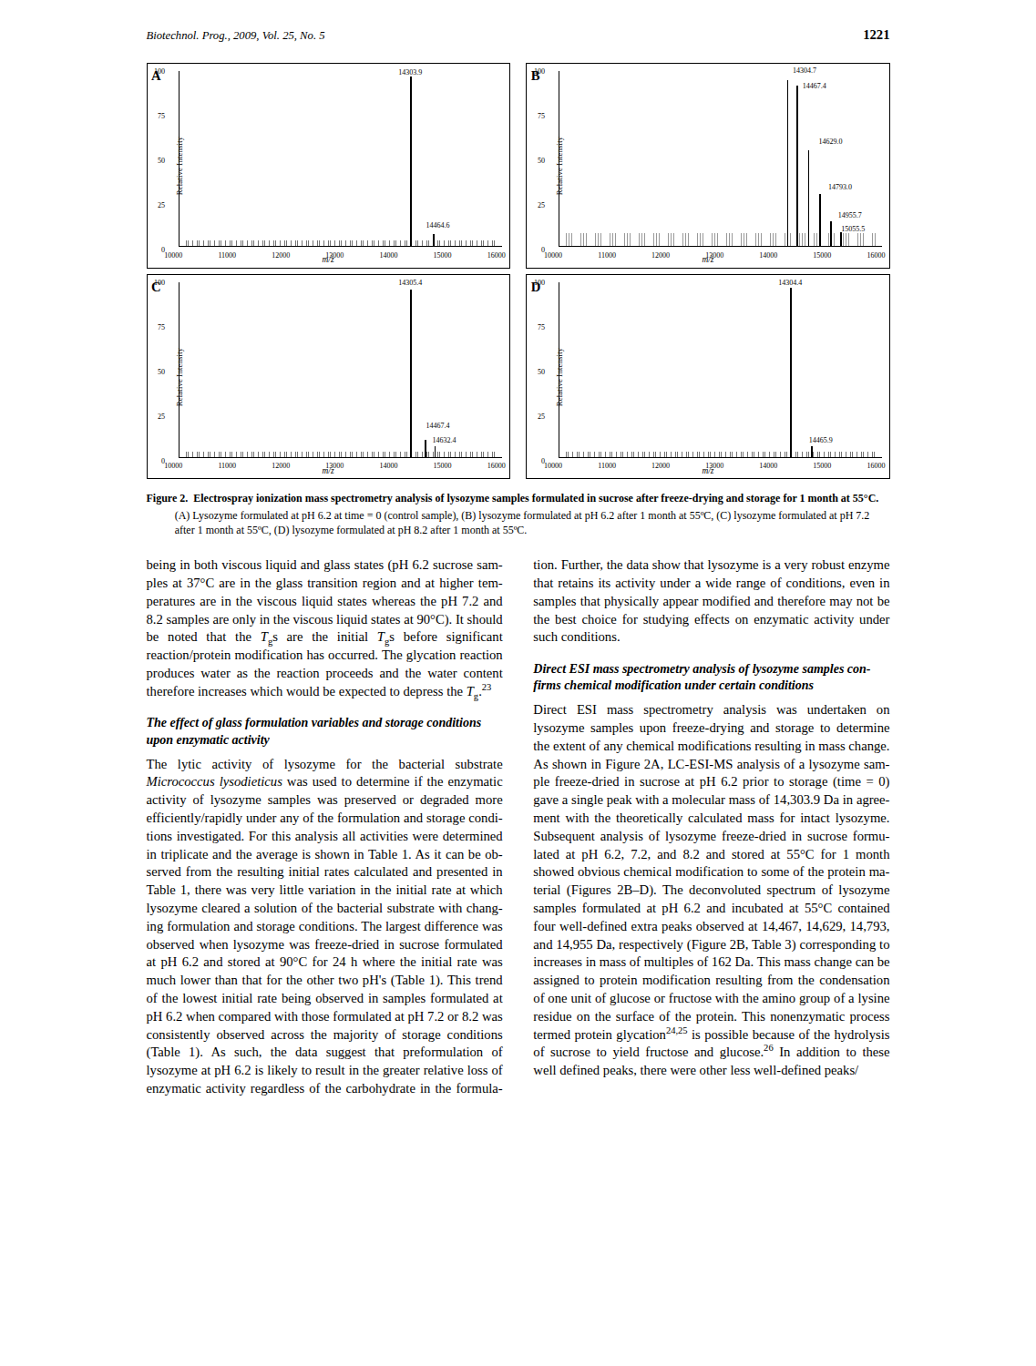Biotechnol. Prog., 2009, Vol. 25, No. 5 1221
A Relative Intensity
100 75 50 25 0
14303.9
14464.6
10000 11000 12000 13000 14000 15000 16000
m/z
B Relative Intensity
100 75 50 25 0
14304.7
14467.4
14629.0
14793.0
14955.7
15055.5
10000 11000 12000 13000 14000 15000 16000
m/z
C Relative Intensity
100 75 50 25 0
14305.4
14467.4
14632.4
10000 11000 12000 13000 14000 15000 16000
m/z
D Relative Intensity
100 75 50 25 0
14304.4
14465.9
10000 11000 12000 13000 14000 15000 16000
m/z
Figure 2. Electrospray ionization mass spectrometry analysis of lysozyme samples formulated in sucrose after freeze-drying and storage for 1 month at 55°C. (A) Lysozyme formulated at pH 6.2 at time = 0 (control sample), (B) lysozyme formulated at pH 6.2 after 1 month at 55ºC, (C) lysozyme formulated at pH 7.2 after 1 month at 55ºC, (D) lysozyme formulated at pH 8.2 after 1 month at 55ºC.
being in both viscous liquid and glass states (pH 6.2 sucrose samples at 37°C are in the glass transition region and at higher temperatures are in the viscous liquid states whereas the pH 7.2 and 8.2 samples are only in the viscous liquid states at 90°C). It should be noted that the Tgs are the initial Tgs before significant reaction/protein modification has occurred. The glycation reaction produces water as the reaction proceeds and the water content therefore increases which would be expected to depress the Tg.23
The effect of glass formulation variables and storage conditions upon enzymatic activity
The lytic activity of lysozyme for the bacterial substrate Micrococcus lysodieticus was used to determine if the enzymatic activity of lysozyme samples was preserved or degraded more efficiently/rapidly under any of the formulation and storage conditions investigated. For this analysis all activities were determined in triplicate and the average is shown in Table 1. As it can be observed from the resulting initial rates calculated and presented in Table 1, there was very little variation in the initial rate at which lysozyme cleared a solution of the bacterial substrate with changing formulation and storage conditions. The largest difference was observed when lysozyme was freeze-dried in sucrose formulated at pH 6.2 and stored at 90°C for 24 h where the initial rate was much lower than that for the other two pH's (Table 1). This trend of the lowest initial rate being observed in samples formulated at pH 6.2 when compared with those formulated at pH 7.2 or 8.2 was consistently observed across the majority of storage conditions (Table 1). As such, the data suggest that preformulation of lysozyme at pH 6.2 is likely to result in the greater relative loss of enzymatic activity regardless of the carbohydrate in the formulation. Further, the data show that lysozyme is a very robust enzyme that retains its activity under a wide range of conditions, even in samples that physically appear modified and therefore may not be the best choice for studying effects on enzymatic activity under such conditions.
Direct ESI mass spectrometry analysis of lysozyme samples confirms chemical modification under certain conditions
Direct ESI mass spectrometry analysis was undertaken on lysozyme samples upon freeze-drying and storage to determine the extent of any chemical modifications resulting in mass change. As shown in Figure 2A, LC-ESI-MS analysis of a lysozyme sample freeze-dried in sucrose at pH 6.2 prior to storage (time = 0) gave a single peak with a molecular mass of 14,303.9 Da in agreement with the theoretically calculated mass for intact lysozyme. Subsequent analysis of lysozyme freeze-dried in sucrose formulated at pH 6.2, 7.2, and 8.2 and stored at 55°C for 1 month showed obvious chemical modification to some of the protein material (Figures 2B–D). The deconvoluted spectrum of lysozyme samples formulated at pH 6.2 and incubated at 55°C contained four well-defined extra peaks observed at 14,467, 14,629, 14,793, and 14,955 Da, respectively (Figure 2B, Table 3) corresponding to increases in mass of multiples of 162 Da. This mass change can be assigned to protein modification resulting from the condensation of one unit of glucose or fructose with the amino group of a lysine residue on the surface of the protein. This nonenzymatic process termed protein glycation24,25 is possible because of the hydrolysis of sucrose to yield fructose and glucose.26 In addition to these well defined peaks, there were other less well-defined peaks/